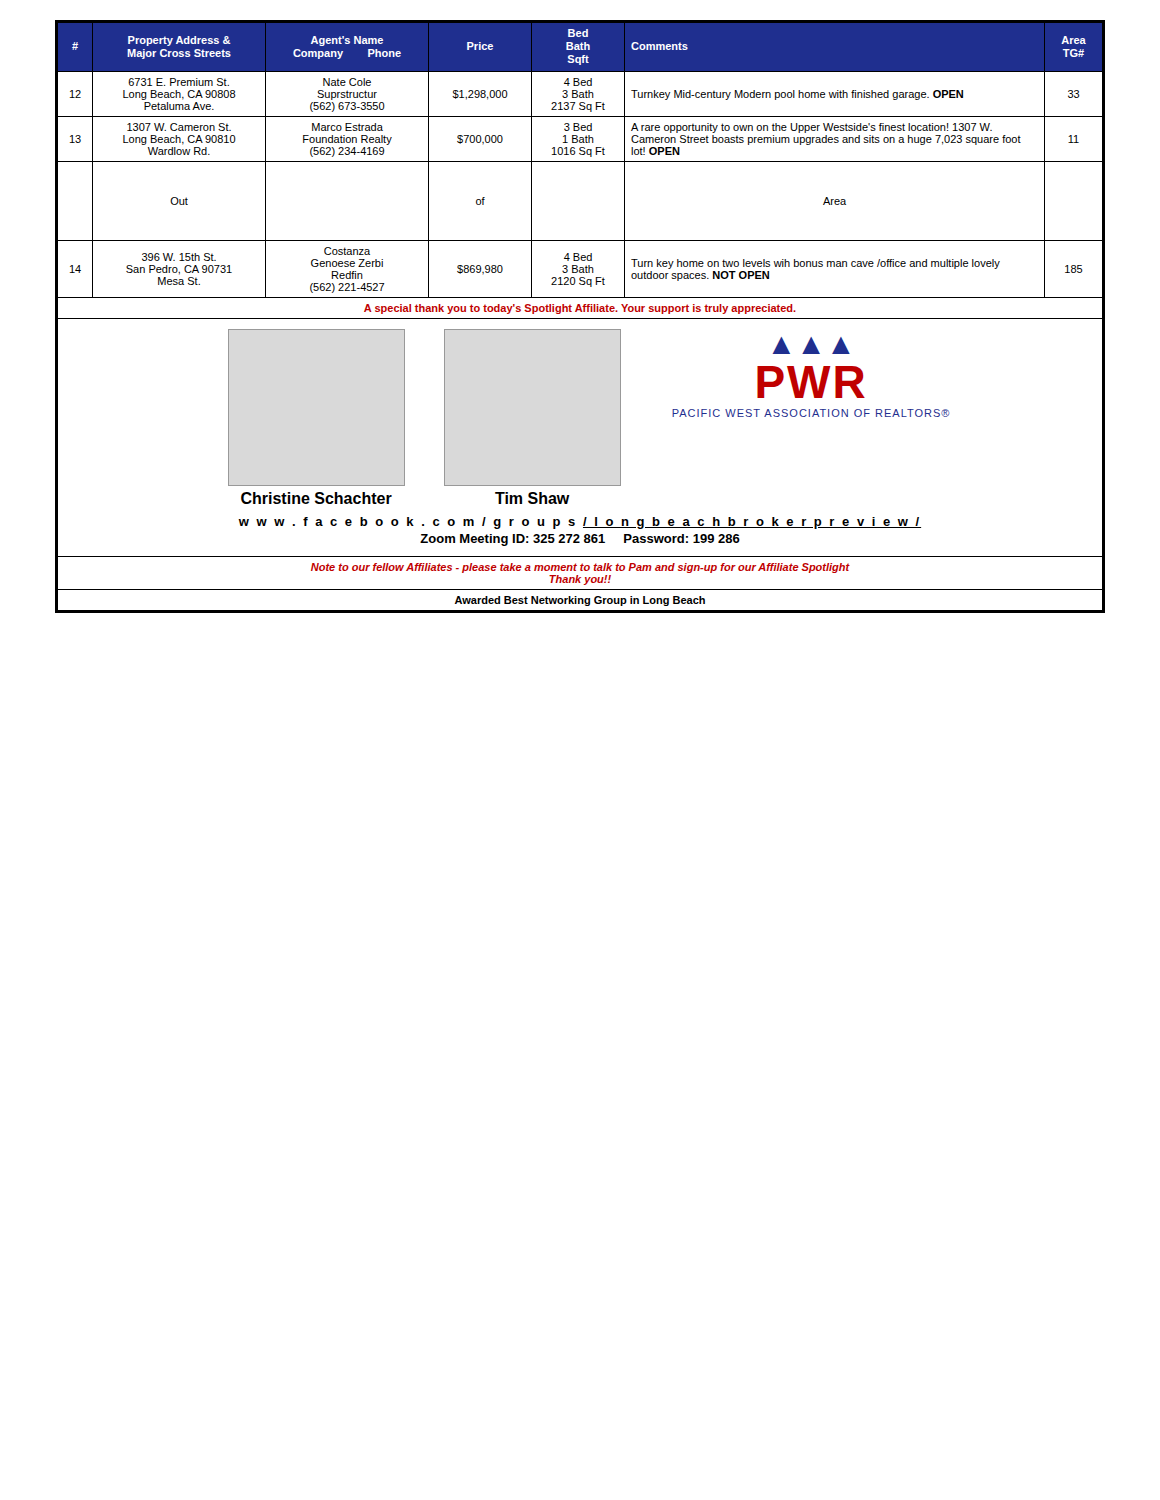| # | Property Address & Major Cross Streets | Agent's Name Company Phone | Price | Bed Bath Sqft | Comments | Area TG# |
| --- | --- | --- | --- | --- | --- | --- |
| 12 | 6731 E. Premium St. Long Beach, CA 90808 Petaluma Ave. | Nate Cole Suprstructur (562) 673-3550 | $1,298,000 | 4 Bed 3 Bath 2137 Sq Ft | Turnkey Mid-century Modern pool home with finished garage. OPEN | 33 |
| 13 | 1307 W. Cameron St. Long Beach, CA 90810 Wardlow Rd. | Marco Estrada Foundation Realty (562) 234-4169 | $700,000 | 3 Bed 1 Bath 1016 Sq Ft | A rare opportunity to own on the Upper Westside's finest location! 1307 W. Cameron Street boasts premium upgrades and sits on a huge 7,023 square foot lot! OPEN | 11 |
| | Out | | of | | Area | |
| 14 | 396 W. 15th St. San Pedro, CA 90731 Mesa St. | Costanza Genoese Zerbi Redfin (562) 221-4527 | $869,980 | 4 Bed 3 Bath 2120 Sq Ft | Turn key home on two levels wih bonus man cave /office and multiple lovely outdoor spaces. NOT OPEN | 185 |
| A special thank you to today's Spotlight Affiliate. Your support is truly appreciated. |
| Christine Schachter Tim Shaw ▲▲▲ PWR PACIFIC WEST ASSOCIATION OF REALTORS® w w w . f a c e b o o k . c o m / g r o u p s / l o n g b e a c h b r o k e r p r e v i e w / Zoom Meeting ID: 325 272 861 Password: 199 286 |
| Note to our fellow Affiliates - please take a moment to talk to Pam and sign-up for our Affiliate Spotlight Thank you!! |
| Awarded Best Networking Group in Long Beach |